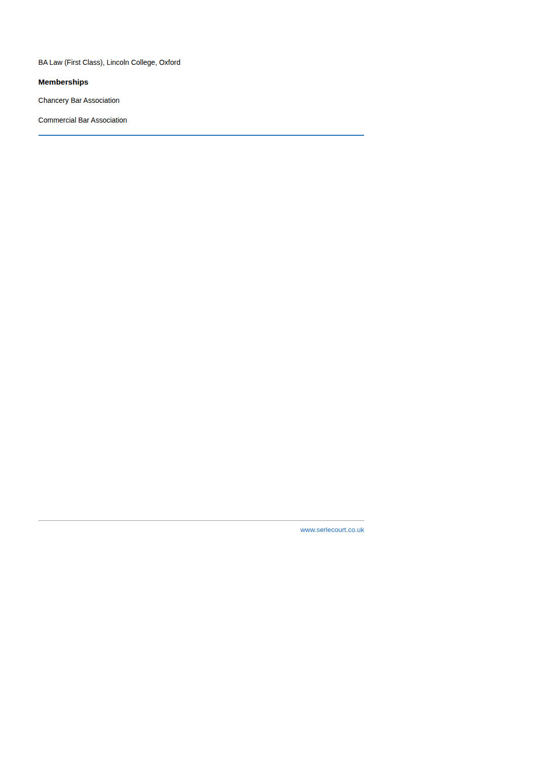BA Law (First Class), Lincoln College, Oxford
Memberships
Chancery Bar Association
Commercial Bar Association
www.serlecourt.co.uk